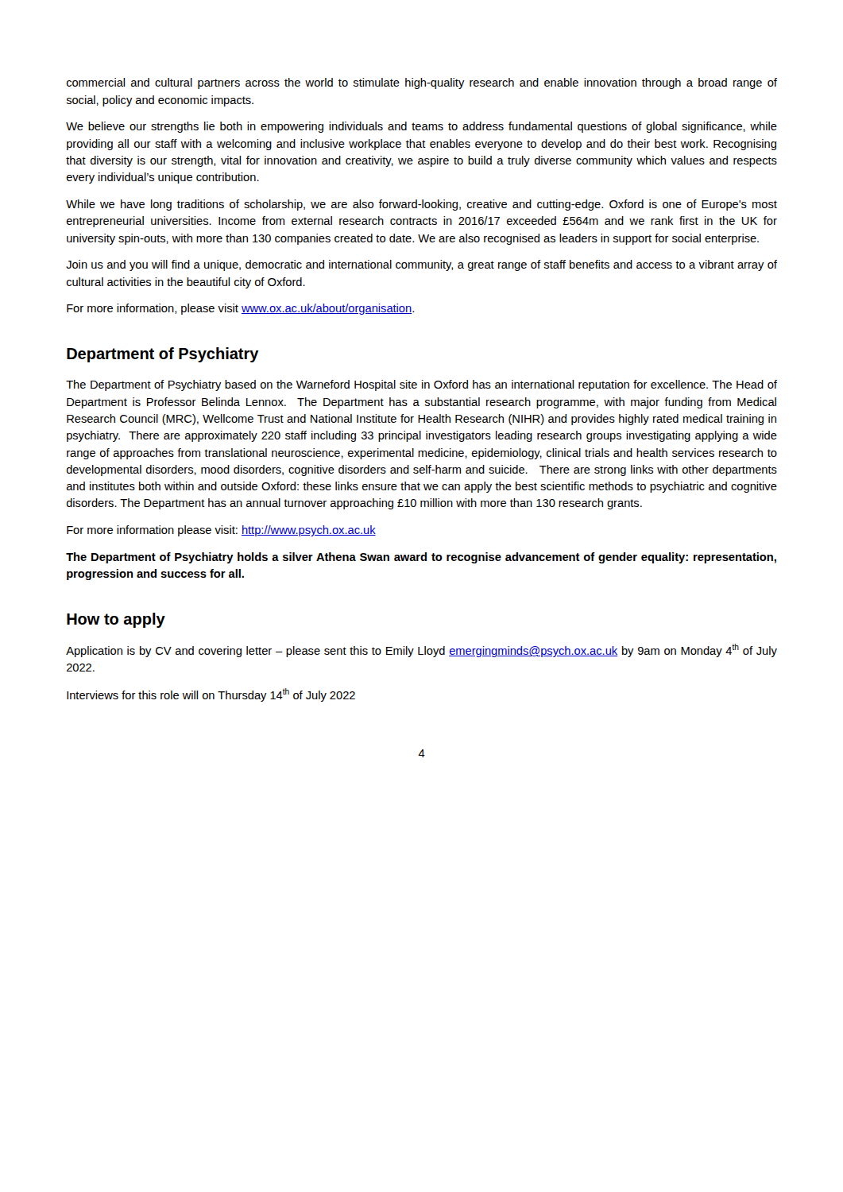commercial and cultural partners across the world to stimulate high-quality research and enable innovation through a broad range of social, policy and economic impacts.
We believe our strengths lie both in empowering individuals and teams to address fundamental questions of global significance, while providing all our staff with a welcoming and inclusive workplace that enables everyone to develop and do their best work. Recognising that diversity is our strength, vital for innovation and creativity, we aspire to build a truly diverse community which values and respects every individual’s unique contribution.
While we have long traditions of scholarship, we are also forward-looking, creative and cutting-edge. Oxford is one of Europe's most entrepreneurial universities. Income from external research contracts in 2016/17 exceeded £564m and we rank first in the UK for university spin-outs, with more than 130 companies created to date. We are also recognised as leaders in support for social enterprise.
Join us and you will find a unique, democratic and international community, a great range of staff benefits and access to a vibrant array of cultural activities in the beautiful city of Oxford.
For more information, please visit www.ox.ac.uk/about/organisation.
Department of Psychiatry
The Department of Psychiatry based on the Warneford Hospital site in Oxford has an international reputation for excellence. The Head of Department is Professor Belinda Lennox. The Department has a substantial research programme, with major funding from Medical Research Council (MRC), Wellcome Trust and National Institute for Health Research (NIHR) and provides highly rated medical training in psychiatry. There are approximately 220 staff including 33 principal investigators leading research groups investigating applying a wide range of approaches from translational neuroscience, experimental medicine, epidemiology, clinical trials and health services research to developmental disorders, mood disorders, cognitive disorders and self-harm and suicide. There are strong links with other departments and institutes both within and outside Oxford: these links ensure that we can apply the best scientific methods to psychiatric and cognitive disorders. The Department has an annual turnover approaching £10 million with more than 130 research grants.
For more information please visit: http://www.psych.ox.ac.uk
The Department of Psychiatry holds a silver Athena Swan award to recognise advancement of gender equality: representation, progression and success for all.
How to apply
Application is by CV and covering letter – please sent this to Emily Lloyd emergingminds@psych.ox.ac.uk by 9am on Monday 4th of July 2022.
Interviews for this role will on Thursday 14th of July 2022
4